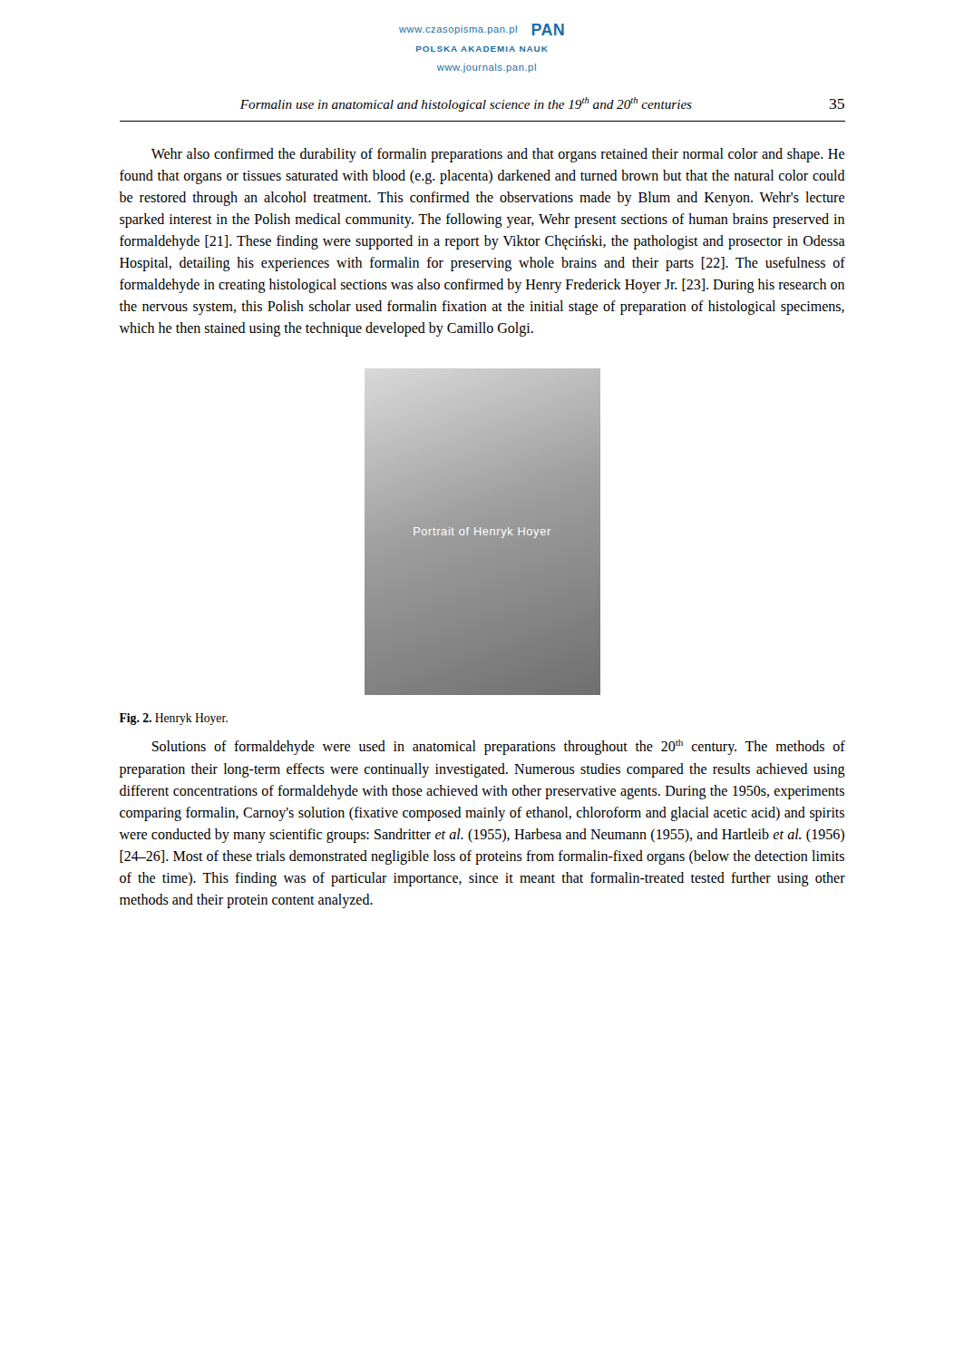www.czasopisma.pan.pl PANPOLSKA AKADEMIA NAUK www.journals.pan.pl
Formalin use in anatomical and histological science in the 19th and 20th centuries 35
Wehr also confirmed the durability of formalin preparations and that organs retained their normal color and shape. He found that organs or tissues saturated with blood (e.g. placenta) darkened and turned brown but that the natural color could be restored through an alcohol treatment. This confirmed the observations made by Blum and Kenyon. Wehr's lecture sparked interest in the Polish medical community. The following year, Wehr present sections of human brains preserved in formaldehyde [21]. These finding were supported in a report by Viktor Chęciński, the pathologist and prosector in Odessa Hospital, detailing his experiences with formalin for preserving whole brains and their parts [22]. The usefulness of formaldehyde in creating histological sections was also confirmed by Henry Frederick Hoyer Jr. [23]. During his research on the nervous system, this Polish scholar used formalin fixation at the initial stage of preparation of histological specimens, which he then stained using the technique developed by Camillo Golgi.
Portrait of Henryk Hoyer
Fig. 2. Henryk Hoyer.
Solutions of formaldehyde were used in anatomical preparations throughout the 20th century. The methods of preparation their long-term effects were continually investigated. Numerous studies compared the results achieved using different concentrations of formaldehyde with those achieved with other preservative agents. During the 1950s, experiments comparing formalin, Carnoy's solution (fixative composed mainly of ethanol, chloroform and glacial acetic acid) and spirits were conducted by many scientific groups: Sandritter et al. (1955), Harbesa and Neumann (1955), and Hartleib et al. (1956) [24–26]. Most of these trials demonstrated negligible loss of proteins from formalin-fixed organs (below the detection limits of the time). This finding was of particular importance, since it meant that formalin-treated tested further using other methods and their protein content analyzed.